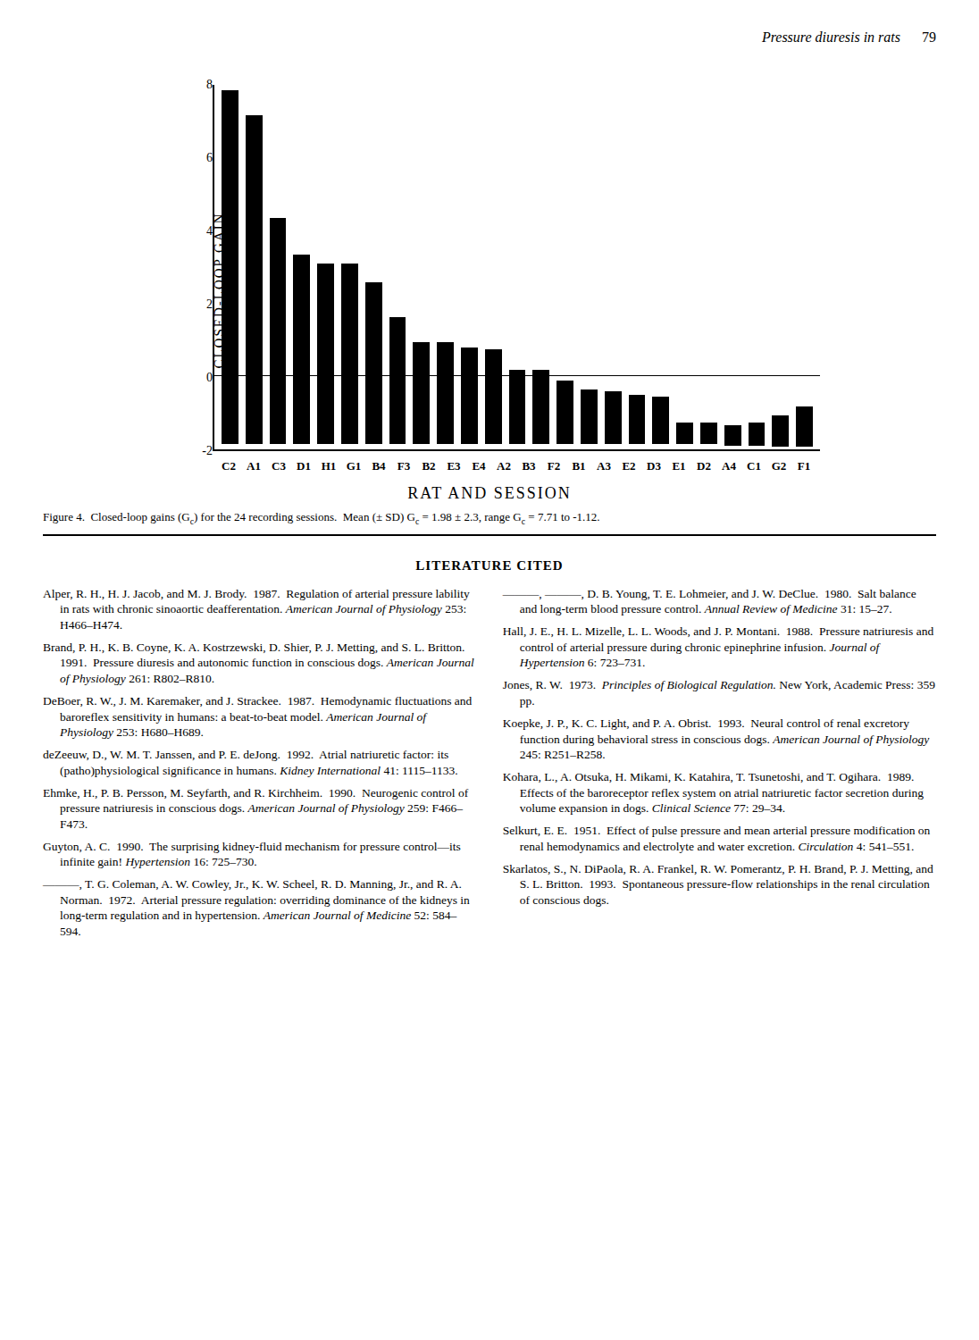Pressure diuresis in rats 79
CLOSED-LOOP GAIN
8 6 4 2 0 -2
C2 A1 C3 D1 H1 G1 B4 F3 B2 E3 E4 A2 B3 F2 B1 A3 E2 D3 E1 D2 A4 C1 G2 F1
RAT AND SESSION
Figure 4. Closed-loop gains (Gc) for the 24 recording sessions. Mean (± SD) Gc = 1.98 ± 2.3, range Gc = 7.71 to -1.12.
LITERATURE CITED
Alper, R. H., H. J. Jacob, and M. J. Brody. 1987. Regulation of arterial pressure lability in rats with chronic sinoaortic deafferentation. American Journal of Physiology 253: H466–H474.
Brand, P. H., K. B. Coyne, K. A. Kostrzewski, D. Shier, P. J. Metting, and S. L. Britton. 1991. Pressure diuresis and autonomic function in conscious dogs. American Journal of Physiology 261: R802–R810.
DeBoer, R. W., J. M. Karemaker, and J. Strackee. 1987. Hemodynamic fluctuations and baroreflex sensitivity in humans: a beat-to-beat model. American Journal of Physiology 253: H680–H689.
deZeeuw, D., W. M. T. Janssen, and P. E. deJong. 1992. Atrial natriuretic factor: its (patho)physiological significance in humans. Kidney International 41: 1115–1133.
Ehmke, H., P. B. Persson, M. Seyfarth, and R. Kirchheim. 1990. Neurogenic control of pressure natriuresis in conscious dogs. American Journal of Physiology 259: F466–F473.
Guyton, A. C. 1990. The surprising kidney-fluid mechanism for pressure control—its infinite gain! Hypertension 16: 725–730.
———, T. G. Coleman, A. W. Cowley, Jr., K. W. Scheel, R. D. Manning, Jr., and R. A. Norman. 1972. Arterial pressure regulation: overriding dominance of the kidneys in long-term regulation and in hypertension. American Journal of Medicine 52: 584–594.
———, ———, D. B. Young, T. E. Lohmeier, and J. W. DeClue. 1980. Salt balance and long-term blood pressure control. Annual Review of Medicine 31: 15–27.
Hall, J. E., H. L. Mizelle, L. L. Woods, and J. P. Montani. 1988. Pressure natriuresis and control of arterial pressure during chronic epinephrine infusion. Journal of Hypertension 6: 723–731.
Jones, R. W. 1973. Principles of Biological Regulation. New York, Academic Press: 359 pp.
Koepke, J. P., K. C. Light, and P. A. Obrist. 1993. Neural control of renal excretory function during behavioral stress in conscious dogs. American Journal of Physiology 245: R251–R258.
Kohara, L., A. Otsuka, H. Mikami, K. Katahira, T. Tsunetoshi, and T. Ogihara. 1989. Effects of the baroreceptor reflex system on atrial natriuretic factor secretion during volume expansion in dogs. Clinical Science 77: 29–34.
Selkurt, E. E. 1951. Effect of pulse pressure and mean arterial pressure modification on renal hemodynamics and electrolyte and water excretion. Circulation 4: 541–551.
Skarlatos, S., N. DiPaola, R. A. Frankel, R. W. Pomerantz, P. H. Brand, P. J. Metting, and S. L. Britton. 1993. Spontaneous pressure-flow relationships in the renal circulation of conscious dogs.